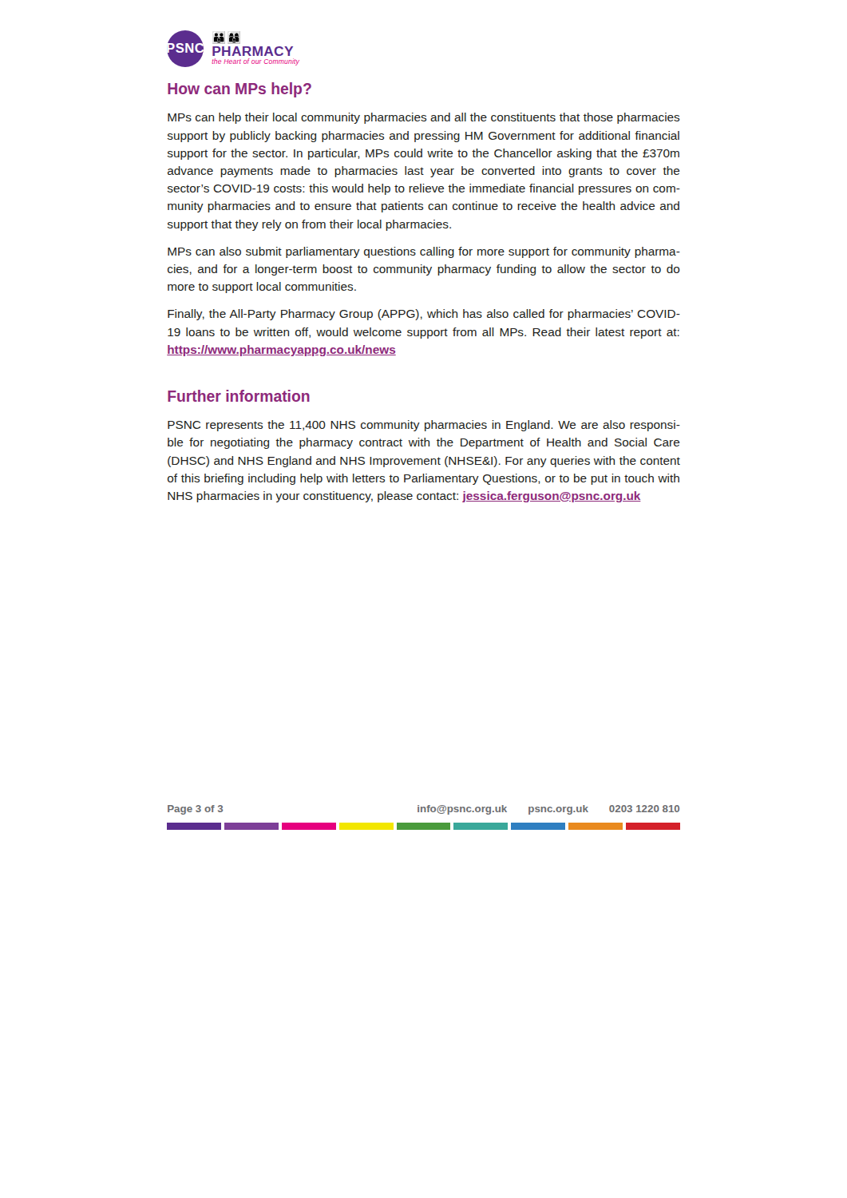PSNC
👪👩‍👩‍👦
PHARMACY
the Heart of our Community
How can MPs help?
MPs can help their local community pharmacies and all the constituents that those pharmacies support by publicly backing pharmacies and pressing HM Government for additional financial support for the sector. In particular, MPs could write to the Chancellor asking that the £370m advance payments made to pharmacies last year be converted into grants to cover the sector’s COVID-19 costs: this would help to relieve the immediate financial pressures on community pharmacies and to ensure that patients can continue to receive the health advice and support that they rely on from their local pharmacies.
MPs can also submit parliamentary questions calling for more support for community pharmacies, and for a longer-term boost to community pharmacy funding to allow the sector to do more to support local communities.
Finally, the All-Party Pharmacy Group (APPG), which has also called for pharmacies’ COVID-19 loans to be written off, would welcome support from all MPs. Read their latest report at: https://www.pharmacyappg.co.uk/news
Further information
PSNC represents the 11,400 NHS community pharmacies in England. We are also responsible for negotiating the pharmacy contract with the Department of Health and Social Care (DHSC) and NHS England and NHS Improvement (NHSE&I). For any queries with the content of this briefing including help with letters to Parliamentary Questions, or to be put in touch with NHS pharmacies in your constituency, please contact: jessica.ferguson@psnc.org.uk
Page 3 of 3
info@psnc.org.uk psnc.org.uk 0203 1220 810